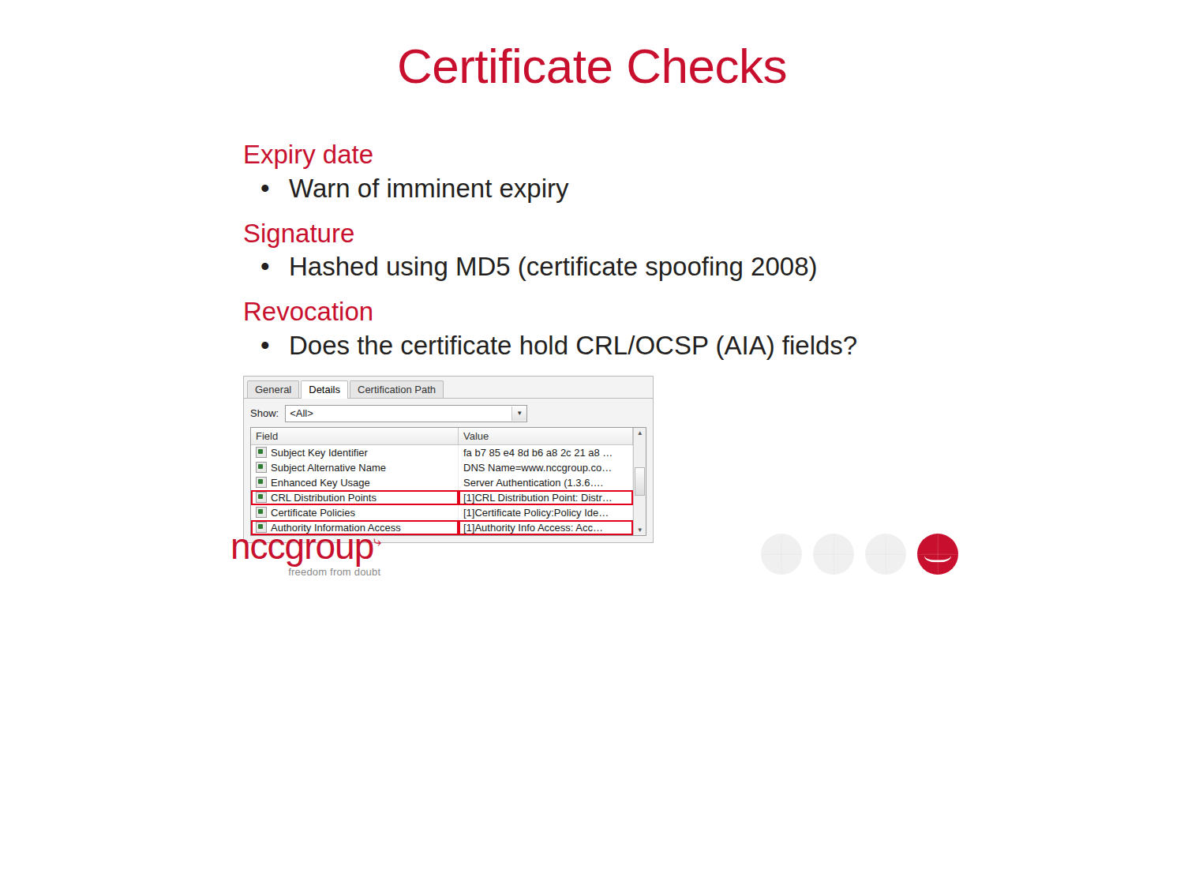Certificate Checks
Expiry date
Warn of imminent expiry
Signature
Hashed using MD5 (certificate spoofing 2008)
Revocation
Does the certificate hold CRL/OCSP (AIA) fields?
General
Details
Certification Path
Show:
<All> ▼
| Field | Value |
| --- | --- |
| Subject Key Identifier | fa b7 85 e4 8d b6 a8 2c 21 a8 … |
| Subject Alternative Name | DNS Name=www.nccgroup.co… |
| Enhanced Key Usage | Server Authentication (1.3.6…. |
| CRL Distribution Points | [1]CRL Distribution Point: Distr… |
| Certificate Policies | [1]Certificate Policy:Policy Ide… |
| Authority Information Access | [1]Authority Info Access: Acc… |
▲
▼
nccgroup⤷
freedom from doubt